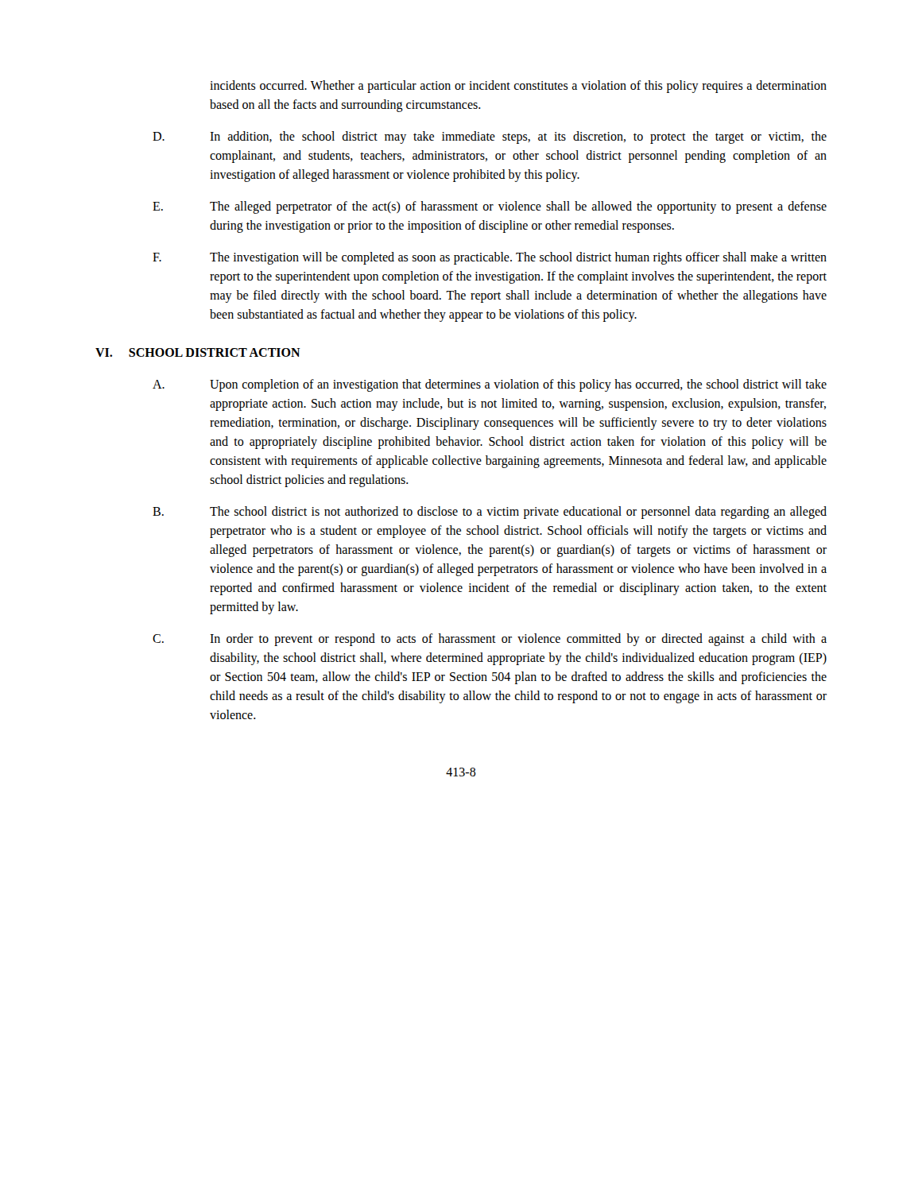incidents occurred. Whether a particular action or incident constitutes a violation of this policy requires a determination based on all the facts and surrounding circumstances.
D. In addition, the school district may take immediate steps, at its discretion, to protect the target or victim, the complainant, and students, teachers, administrators, or other school district personnel pending completion of an investigation of alleged harassment or violence prohibited by this policy.
E. The alleged perpetrator of the act(s) of harassment or violence shall be allowed the opportunity to present a defense during the investigation or prior to the imposition of discipline or other remedial responses.
F. The investigation will be completed as soon as practicable. The school district human rights officer shall make a written report to the superintendent upon completion of the investigation. If the complaint involves the superintendent, the report may be filed directly with the school board. The report shall include a determination of whether the allegations have been substantiated as factual and whether they appear to be violations of this policy.
VI. SCHOOL DISTRICT ACTION
A. Upon completion of an investigation that determines a violation of this policy has occurred, the school district will take appropriate action. Such action may include, but is not limited to, warning, suspension, exclusion, expulsion, transfer, remediation, termination, or discharge. Disciplinary consequences will be sufficiently severe to try to deter violations and to appropriately discipline prohibited behavior. School district action taken for violation of this policy will be consistent with requirements of applicable collective bargaining agreements, Minnesota and federal law, and applicable school district policies and regulations.
B. The school district is not authorized to disclose to a victim private educational or personnel data regarding an alleged perpetrator who is a student or employee of the school district. School officials will notify the targets or victims and alleged perpetrators of harassment or violence, the parent(s) or guardian(s) of targets or victims of harassment or violence and the parent(s) or guardian(s) of alleged perpetrators of harassment or violence who have been involved in a reported and confirmed harassment or violence incident of the remedial or disciplinary action taken, to the extent permitted by law.
C. In order to prevent or respond to acts of harassment or violence committed by or directed against a child with a disability, the school district shall, where determined appropriate by the child's individualized education program (IEP) or Section 504 team, allow the child's IEP or Section 504 plan to be drafted to address the skills and proficiencies the child needs as a result of the child's disability to allow the child to respond to or not to engage in acts of harassment or violence.
413-8